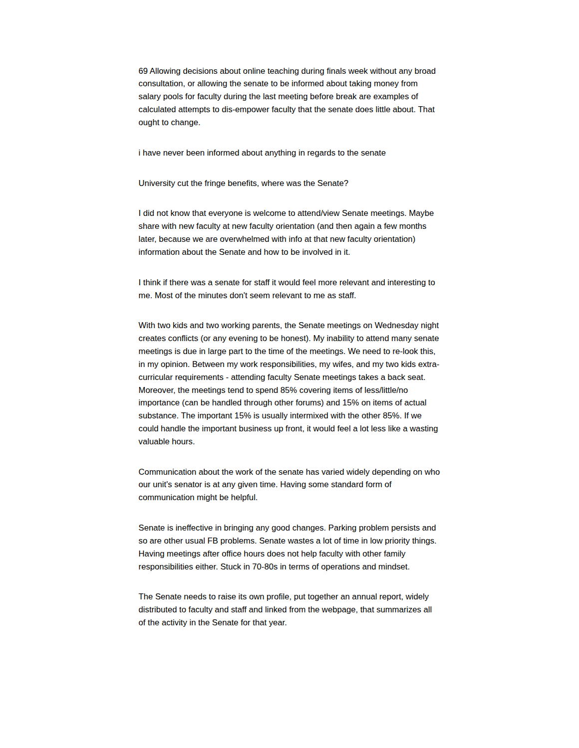69 Allowing decisions about online teaching during finals week without any broad consultation, or allowing the senate to be informed about taking money from salary pools for faculty during the last meeting before break are examples of calculated attempts to dis-empower faculty that the senate does little about. That ought to change.
i have never been informed about anything in regards to the senate
University cut the fringe benefits, where was the Senate?
I did not know that everyone is welcome to attend/view Senate meetings. Maybe share with new faculty at new faculty orientation (and then again a few months later, because we are overwhelmed with info at that new faculty orientation) information about the Senate and how to be involved in it.
I think if there was a senate for staff it would feel more relevant and interesting to me. Most of the minutes don't seem relevant to me as staff.
With two kids and two working parents, the Senate meetings on Wednesday night creates conflicts (or any evening to be honest). My inability to attend many senate meetings is due in large part to the time of the meetings. We need to re-look this, in my opinion. Between my work responsibilities, my wifes, and my two kids extra-curricular requirements - attending faculty Senate meetings takes a back seat. Moreover, the meetings tend to spend 85% covering items of less/little/no importance (can be handled through other forums) and 15% on items of actual substance. The important 15% is usually intermixed with the other 85%. If we could handle the important business up front, it would feel a lot less like a wasting valuable hours.
Communication about the work of the senate has varied widely depending on who our unit's senator is at any given time. Having some standard form of communication might be helpful.
Senate is ineffective in bringing any good changes. Parking problem persists and so are other usual FB problems. Senate wastes a lot of time in low priority things. Having meetings after office hours does not help faculty with other family responsibilities either. Stuck in 70-80s in terms of operations and mindset.
The Senate needs to raise its own profile, put together an annual report, widely distributed to faculty and staff and linked from the webpage, that summarizes all of the activity in the Senate for that year.